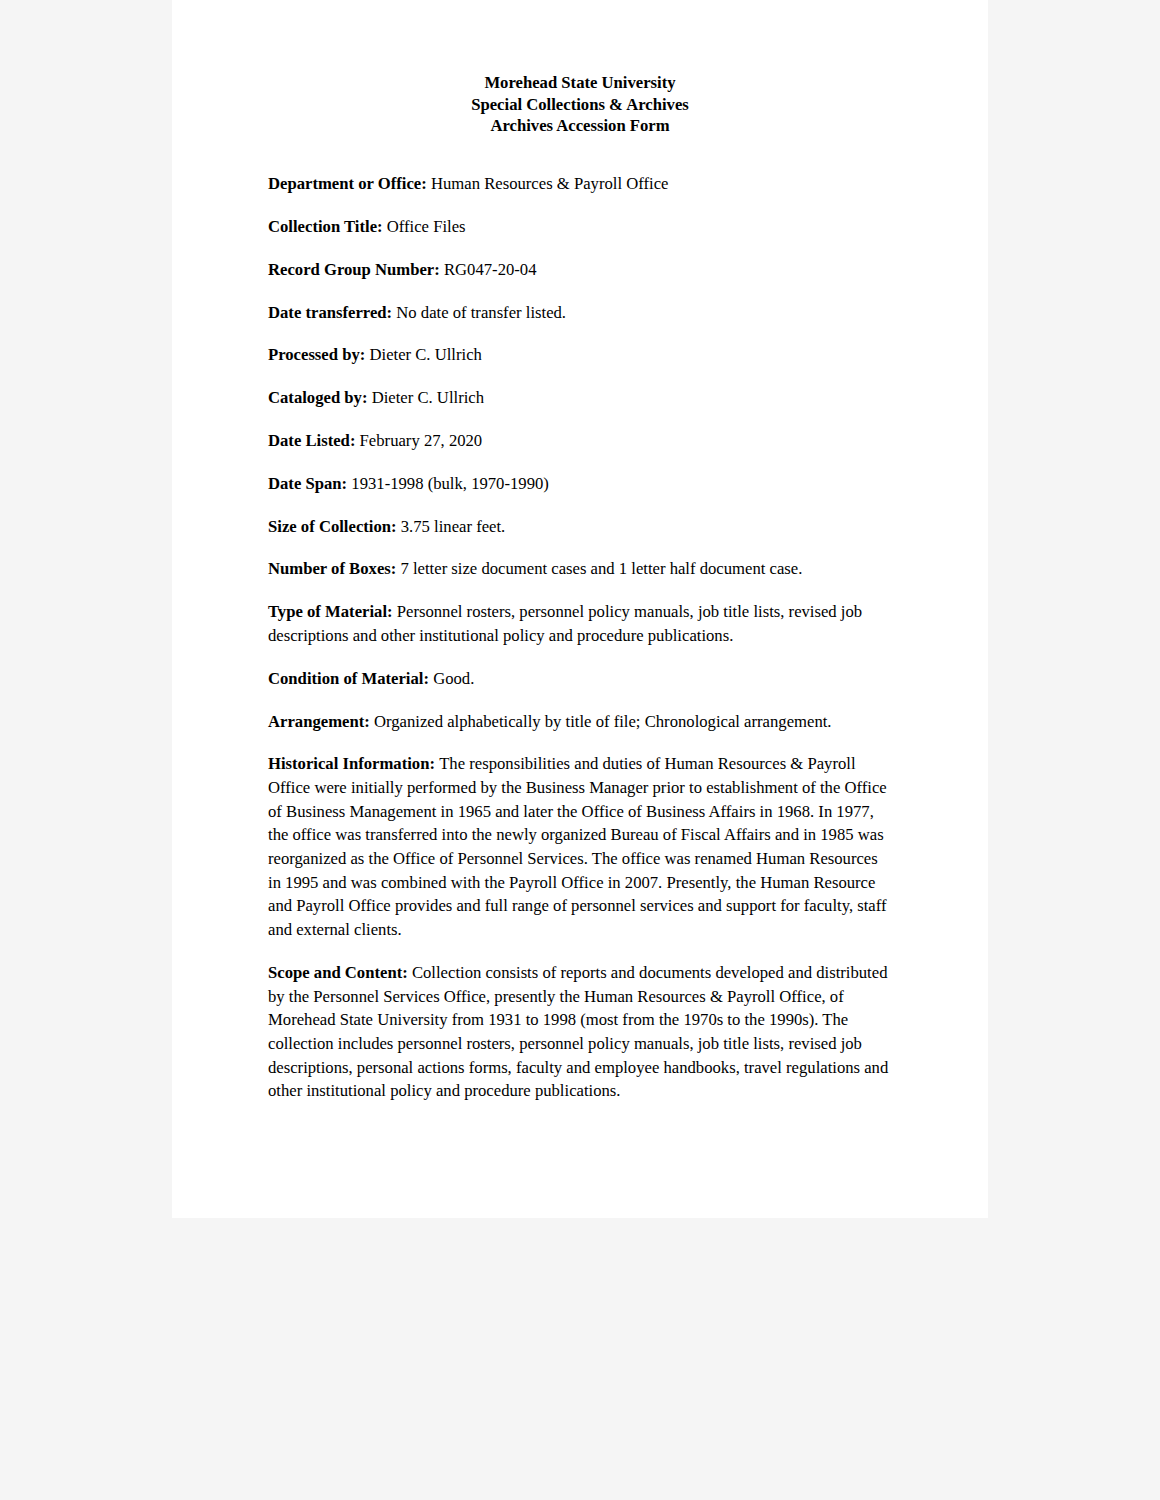Morehead State University Special Collections & Archives Archives Accession Form
Department or Office:
Human Resources & Payroll Office
Collection Title:
Office Files
Record Group Number:
RG047-20-04
Date transferred:
No date of transfer listed.
Processed by:
Dieter C. Ullrich
Cataloged by:
Dieter C. Ullrich
Date Listed:
February 27, 2020
Date Span:
1931-1998 (bulk, 1970-1990)
Size of Collection:
3.75 linear feet.
Number of Boxes:
7 letter size document cases and 1 letter half document case.
Type of Material:
Personnel rosters, personnel policy manuals, job title lists, revised job descriptions and other institutional policy and procedure publications.
Condition of Material:
Good.
Arrangement:
Organized alphabetically by title of file; Chronological arrangement.
Historical Information:
The responsibilities and duties of Human Resources & Payroll Office were initially performed by the Business Manager prior to establishment of the Office of Business Management in 1965 and later the Office of Business Affairs in 1968. In 1977, the office was transferred into the newly organized Bureau of Fiscal Affairs and in 1985 was reorganized as the Office of Personnel Services. The office was renamed Human Resources in 1995 and was combined with the Payroll Office in 2007. Presently, the Human Resource and Payroll Office provides and full range of personnel services and support for faculty, staff and external clients.
Scope and Content:
Collection consists of reports and documents developed and distributed by the Personnel Services Office, presently the Human Resources & Payroll Office, of Morehead State University from 1931 to 1998 (most from the 1970s to the 1990s). The collection includes personnel rosters, personnel policy manuals, job title lists, revised job descriptions, personal actions forms, faculty and employee handbooks, travel regulations and other institutional policy and procedure publications.